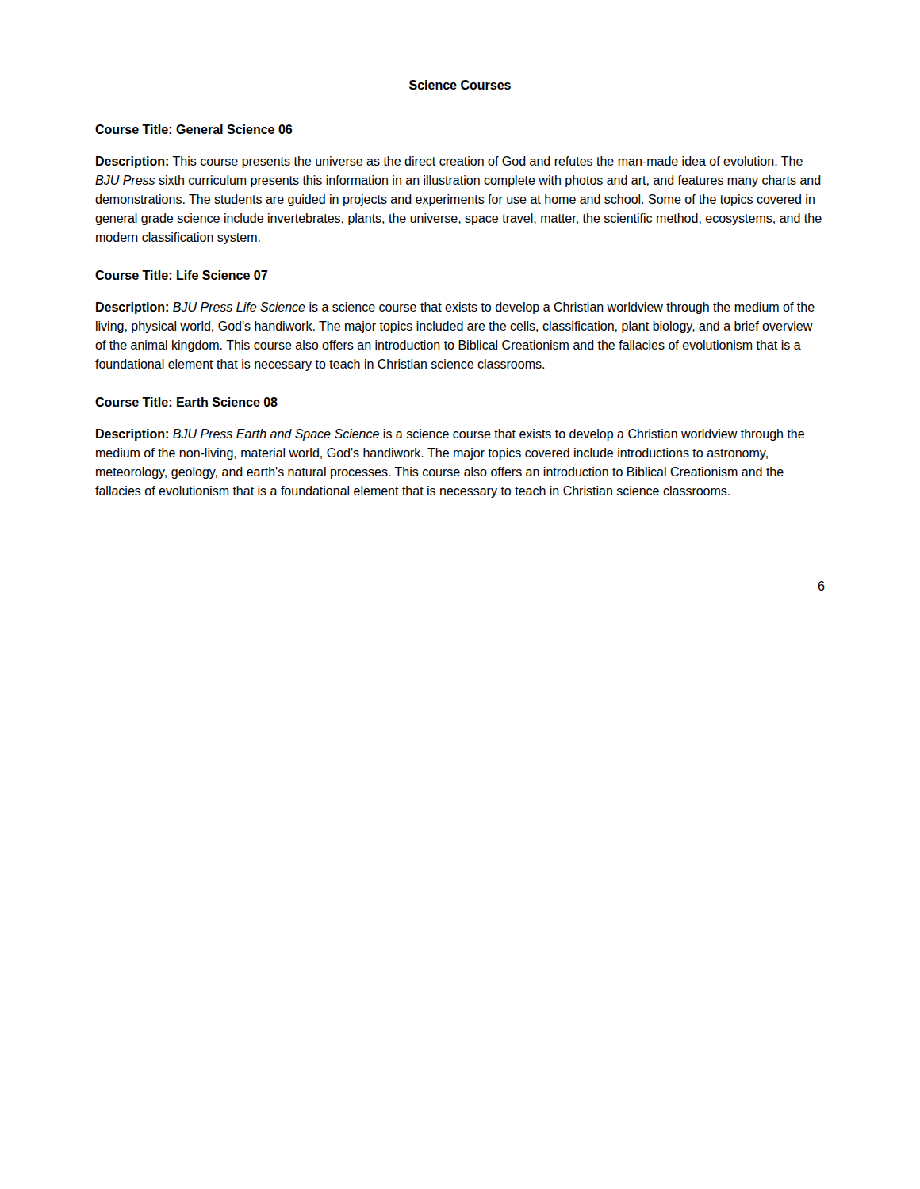Science Courses
Course Title: General Science 06
Description: This course presents the universe as the direct creation of God and refutes the man-made idea of evolution. The BJU Press sixth curriculum presents this information in an illustration complete with photos and art, and features many charts and demonstrations. The students are guided in projects and experiments for use at home and school. Some of the topics covered in general grade science include invertebrates, plants, the universe, space travel, matter, the scientific method, ecosystems, and the modern classification system.
Course Title: Life Science 07
Description: BJU Press Life Science is a science course that exists to develop a Christian worldview through the medium of the living, physical world, God's handiwork. The major topics included are the cells, classification, plant biology, and a brief overview of the animal kingdom. This course also offers an introduction to Biblical Creationism and the fallacies of evolutionism that is a foundational element that is necessary to teach in Christian science classrooms.
Course Title: Earth Science 08
Description: BJU Press Earth and Space Science is a science course that exists to develop a Christian worldview through the medium of the non-living, material world, God's handiwork. The major topics covered include introductions to astronomy, meteorology, geology, and earth's natural processes. This course also offers an introduction to Biblical Creationism and the fallacies of evolutionism that is a foundational element that is necessary to teach in Christian science classrooms.
6